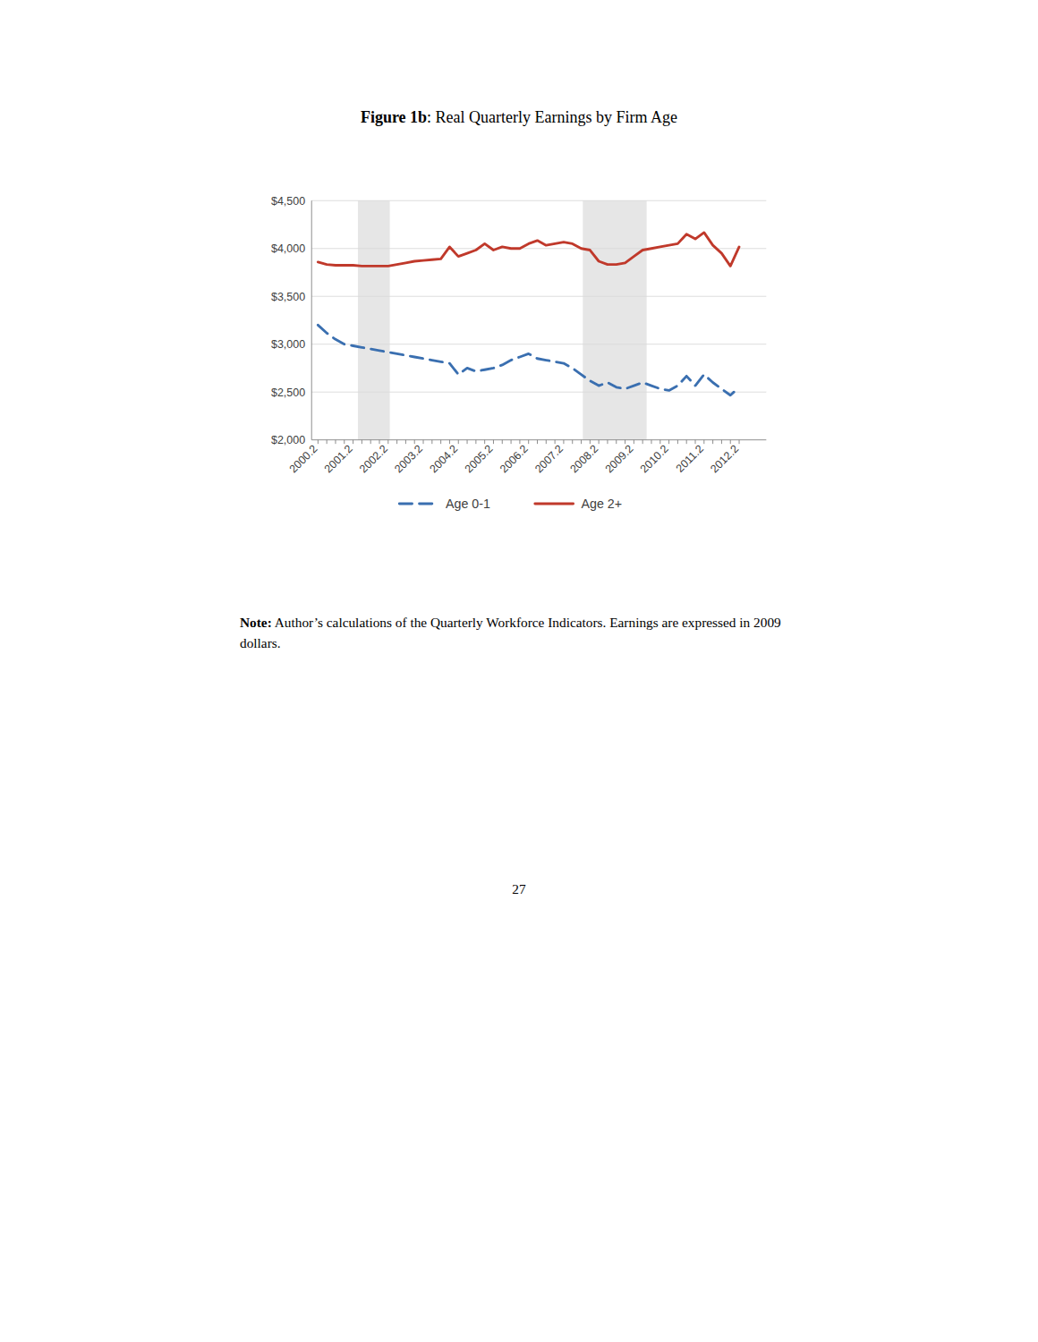Figure 1b: Real Quarterly Earnings by Firm Age
$4,500 $4,000 $3,500 $3,000 $2,500 $2,000 2000.2 2001.2 2002.2 2003.2 2004.2 2005.2 2006.2 2007.2 2008.2 2009.2 2010.2 2011.2 2012.2 Age 0-1 Age 2+
Note: Author’s calculations of the Quarterly Workforce Indicators. Earnings are expressed in 2009 dollars.
27